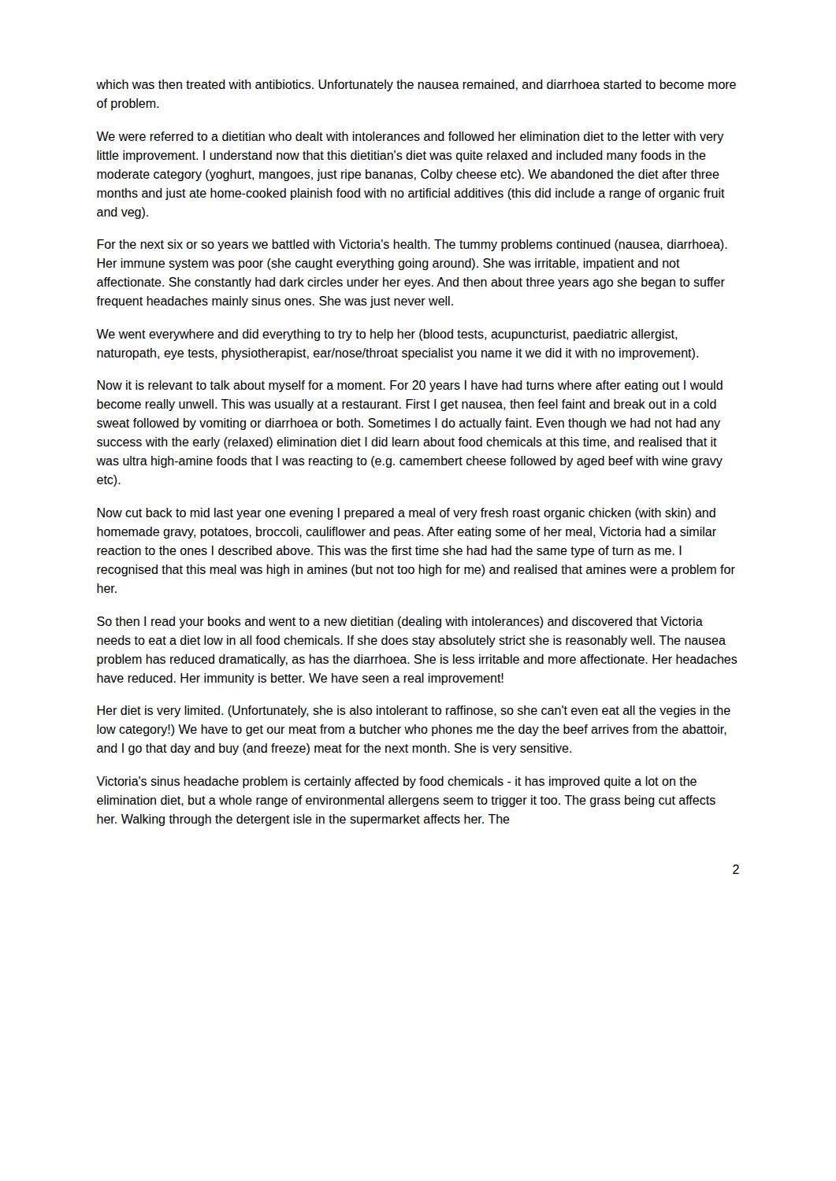which was then treated with antibiotics. Unfortunately the nausea remained, and diarrhoea started to become more of problem.
We were referred to a dietitian who dealt with intolerances and followed her elimination diet to the letter with very little improvement. I understand now that this dietitian's diet was quite relaxed and included many foods in the moderate category (yoghurt, mangoes, just ripe bananas, Colby cheese etc). We abandoned the diet after three months and just ate home-cooked plainish food with no artificial additives (this did include a range of organic fruit and veg).
For the next six or so years we battled with Victoria's health. The tummy problems continued (nausea, diarrhoea). Her immune system was poor (she caught everything going around). She was irritable, impatient and not affectionate. She constantly had dark circles under her eyes. And then about three years ago she began to suffer frequent headaches mainly sinus ones. She was just never well.
We went everywhere and did everything to try to help her (blood tests, acupuncturist, paediatric allergist, naturopath, eye tests, physiotherapist, ear/nose/throat specialist you name it we did it with no improvement).
Now it is relevant to talk about myself for a moment. For 20 years I have had turns where after eating out I would become really unwell. This was usually at a restaurant. First I get nausea, then feel faint and break out in a cold sweat followed by vomiting or diarrhoea or both. Sometimes I do actually faint. Even though we had not had any success with the early (relaxed) elimination diet I did learn about food chemicals at this time, and realised that it was ultra high-amine foods that I was reacting to (e.g. camembert cheese followed by aged beef with wine gravy etc).
Now cut back to mid last year one evening I prepared a meal of very fresh roast organic chicken (with skin) and homemade gravy, potatoes, broccoli, cauliflower and peas. After eating some of her meal, Victoria had a similar reaction to the ones I described above. This was the first time she had had the same type of turn as me. I recognised that this meal was high in amines (but not too high for me) and realised that amines were a problem for her.
So then I read your books and went to a new dietitian (dealing with intolerances) and discovered that Victoria needs to eat a diet low in all food chemicals. If she does stay absolutely strict she is reasonably well. The nausea problem has reduced dramatically, as has the diarrhoea. She is less irritable and more affectionate. Her headaches have reduced. Her immunity is better. We have seen a real improvement!
Her diet is very limited. (Unfortunately, she is also intolerant to raffinose, so she can't even eat all the vegies in the low category!) We have to get our meat from a butcher who phones me the day the beef arrives from the abattoir, and I go that day and buy (and freeze) meat for the next month. She is very sensitive.
Victoria's sinus headache problem is certainly affected by food chemicals - it has improved quite a lot on the elimination diet, but a whole range of environmental allergens seem to trigger it too. The grass being cut affects her. Walking through the detergent isle in the supermarket affects her. The
2